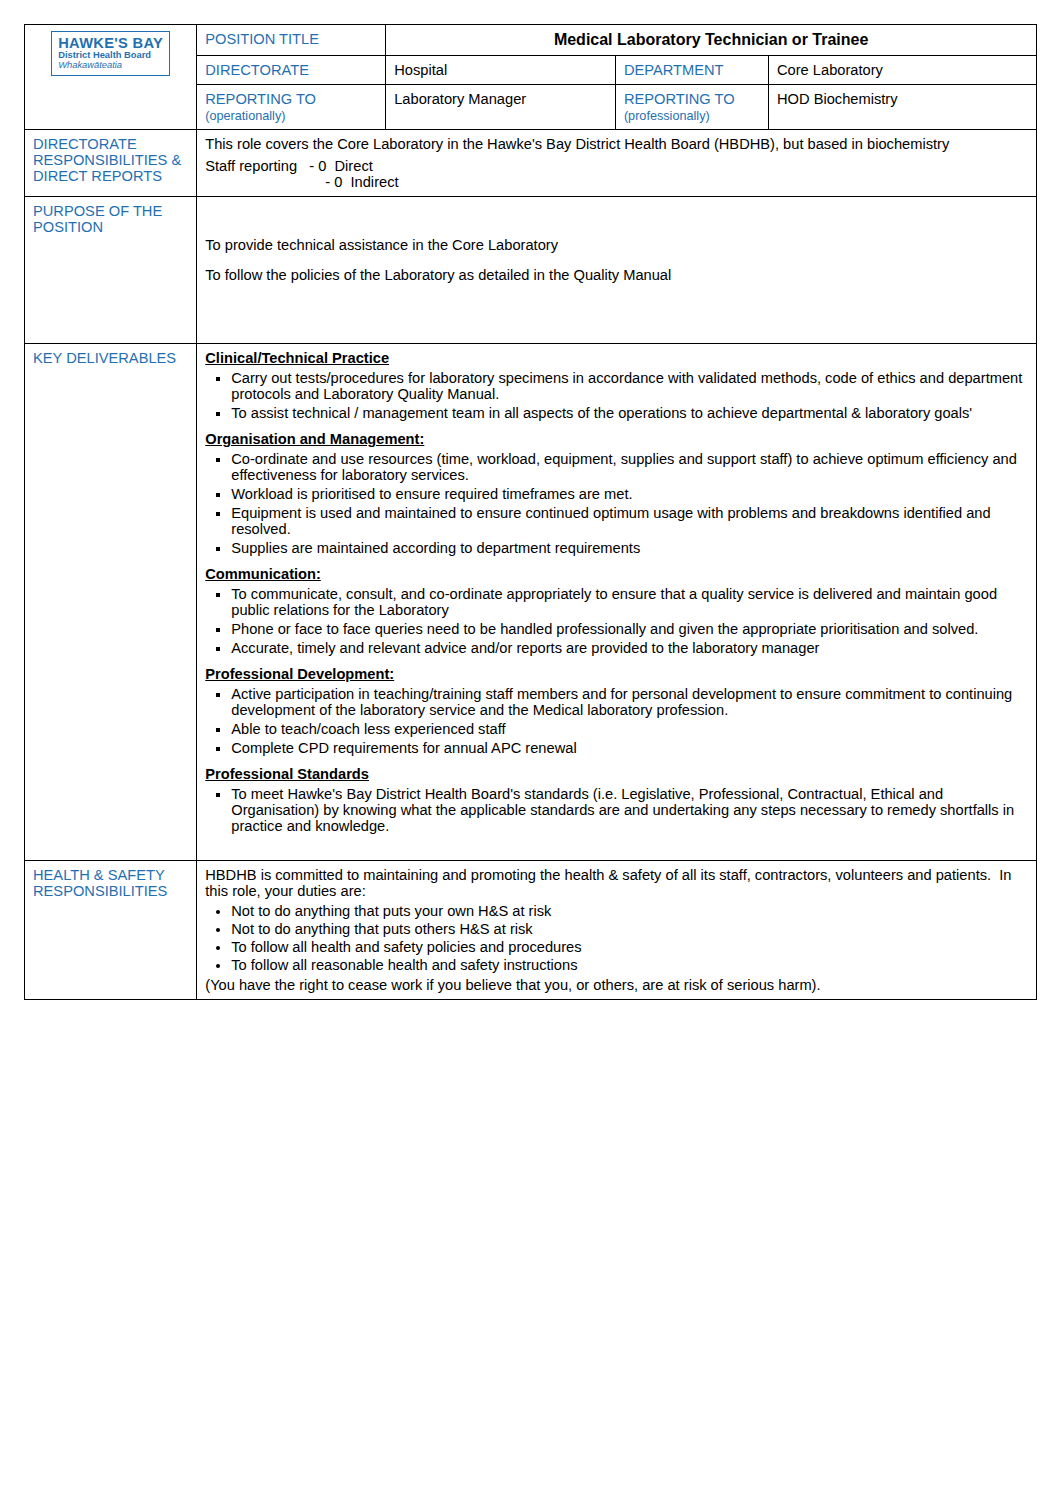| HAWKE'S BAY District Health Board Whakawāteatia | POSITION TITLE | Medical Laboratory Technician or Trainee |
| DIRECTORATE | Hospital | DEPARTMENT | Core Laboratory |
| REPORTING TO (operationally) | Laboratory Manager | REPORTING TO (professionally) | HOD Biochemistry |
| DIRECTORATE RESPONSIBILITIES & DIRECT REPORTS | This role covers the Core Laboratory in the Hawke's Bay District Health Board (HBDHB), but based in biochemistry Staff reporting - 0 Direct - 0 Indirect |
| PURPOSE OF THE POSITION | To provide technical assistance in the Core Laboratory To follow the policies of the Laboratory as detailed in the Quality Manual |
| KEY DELIVERABLES | Clinical/Technical Practice Carry out tests/procedures for laboratory specimens in accordance with validated methods, code of ethics and department protocols and Laboratory Quality Manual. To assist technical / management team in all aspects of the operations to achieve departmental & laboratory goals' Organisation and Management: Co-ordinate and use resources (time, workload, equipment, supplies and support staff) to achieve optimum efficiency and effectiveness for laboratory services. Workload is prioritised to ensure required timeframes are met. Equipment is used and maintained to ensure continued optimum usage with problems and breakdowns identified and resolved. Supplies are maintained according to department requirements Communication: To communicate, consult, and co-ordinate appropriately to ensure that a quality service is delivered and maintain good public relations for the Laboratory Phone or face to face queries need to be handled professionally and given the appropriate prioritisation and solved. Accurate, timely and relevant advice and/or reports are provided to the laboratory manager Professional Development: Active participation in teaching/training staff members and for personal development to ensure commitment to continuing development of the laboratory service and the Medical laboratory profession. Able to teach/coach less experienced staff Complete CPD requirements for annual APC renewal Professional Standards To meet Hawke's Bay District Health Board's standards (i.e. Legislative, Professional, Contractual, Ethical and Organisation) by knowing what the applicable standards are and undertaking any steps necessary to remedy shortfalls in practice and knowledge. |
| HEALTH & SAFETY RESPONSIBILITIES | HBDHB is committed to maintaining and promoting the health & safety of all its staff, contractors, volunteers and patients. In this role, your duties are: Not to do anything that puts your own H&S at risk Not to do anything that puts others H&S at risk To follow all health and safety policies and procedures To follow all reasonable health and safety instructions (You have the right to cease work if you believe that you, or others, are at risk of serious harm). |